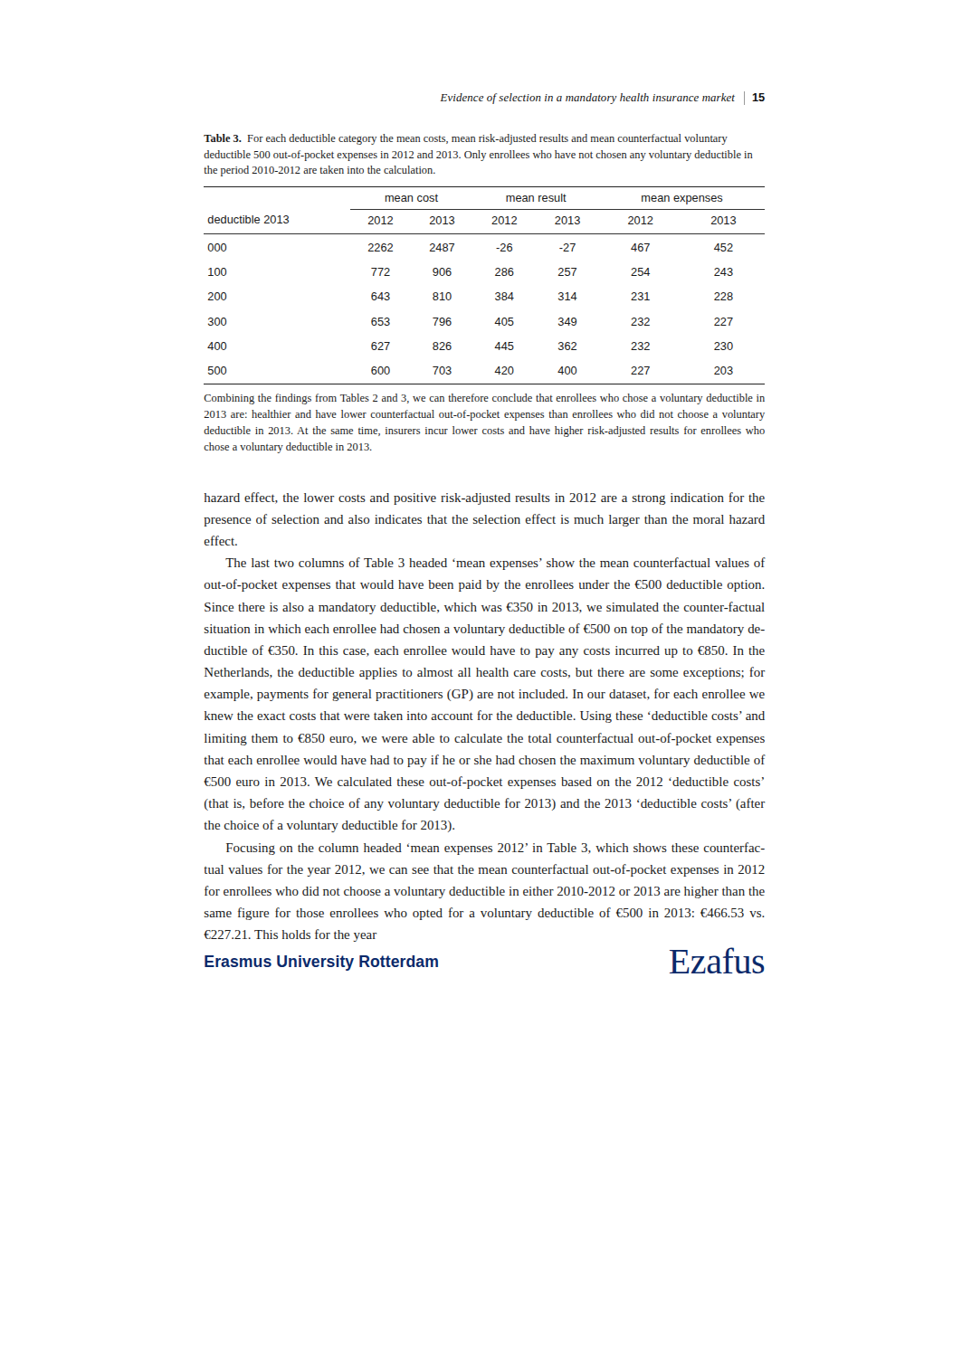Evidence of selection in a mandatory health insurance market 15
Table 3. For each deductible category the mean costs, mean risk-adjusted results and mean counterfactual voluntary deductible 500 out-of-pocket expenses in 2012 and 2013. Only enrollees who have not chosen any voluntary deductible in the period 2010-2012 are taken into the calculation.
| | mean cost | mean result | mean expenses |
| --- | --- | --- | --- |
| deductible 2013 | 2012 | 2013 | 2012 | 2013 | 2012 | 2013 |
| 000 | 2262 | 2487 | -26 | -27 | 467 | 452 |
| 100 | 772 | 906 | 286 | 257 | 254 | 243 |
| 200 | 643 | 810 | 384 | 314 | 231 | 228 |
| 300 | 653 | 796 | 405 | 349 | 232 | 227 |
| 400 | 627 | 826 | 445 | 362 | 232 | 230 |
| 500 | 600 | 703 | 420 | 400 | 227 | 203 |
Combining the findings from Tables 2 and 3, we can therefore conclude that enrollees who chose a voluntary deductible in 2013 are: healthier and have lower counterfactual out-of-pocket expenses than enrollees who did not choose a voluntary deductible in 2013. At the same time, insurers incur lower costs and have higher risk-adjusted results for enrollees who chose a voluntary deductible in 2013.
hazard effect, the lower costs and positive risk-adjusted results in 2012 are a strong indication for the presence of selection and also indicates that the selection effect is much larger than the moral hazard effect.
The last two columns of Table 3 headed ‘mean expenses’ show the mean counterfactual values of out-of-pocket expenses that would have been paid by the enrollees under the €500 deductible option. Since there is also a mandatory deductible, which was €350 in 2013, we simulated the counter-factual situation in which each enrollee had chosen a voluntary deductible of €500 on top of the mandatory deductible of €350. In this case, each enrollee would have to pay any costs incurred up to €850. In the Netherlands, the deductible applies to almost all health care costs, but there are some exceptions; for example, payments for general practitioners (GP) are not included. In our dataset, for each enrollee we knew the exact costs that were taken into account for the deductible. Using these ‘deductible costs’ and limiting them to €850 euro, we were able to calculate the total counterfactual out-of-pocket expenses that each enrollee would have had to pay if he or she had chosen the maximum voluntary deductible of €500 euro in 2013. We calculated these out-of-pocket expenses based on the 2012 ‘deductible costs’ (that is, before the choice of any voluntary deductible for 2013) and the 2013 ‘deductible costs’ (after the choice of a voluntary deductible for 2013).
Focusing on the column headed ‘mean expenses 2012’ in Table 3, which shows these counterfactual values for the year 2012, we can see that the mean counterfactual out-of-pocket expenses in 2012 for enrollees who did not choose a voluntary deductible in either 2010-2012 or 2013 are higher than the same figure for those enrollees who opted for a voluntary deductible of €500 in 2013: €466.53 vs. €227.21. This holds for the year
Erasmus University Rotterdam
Ezafus